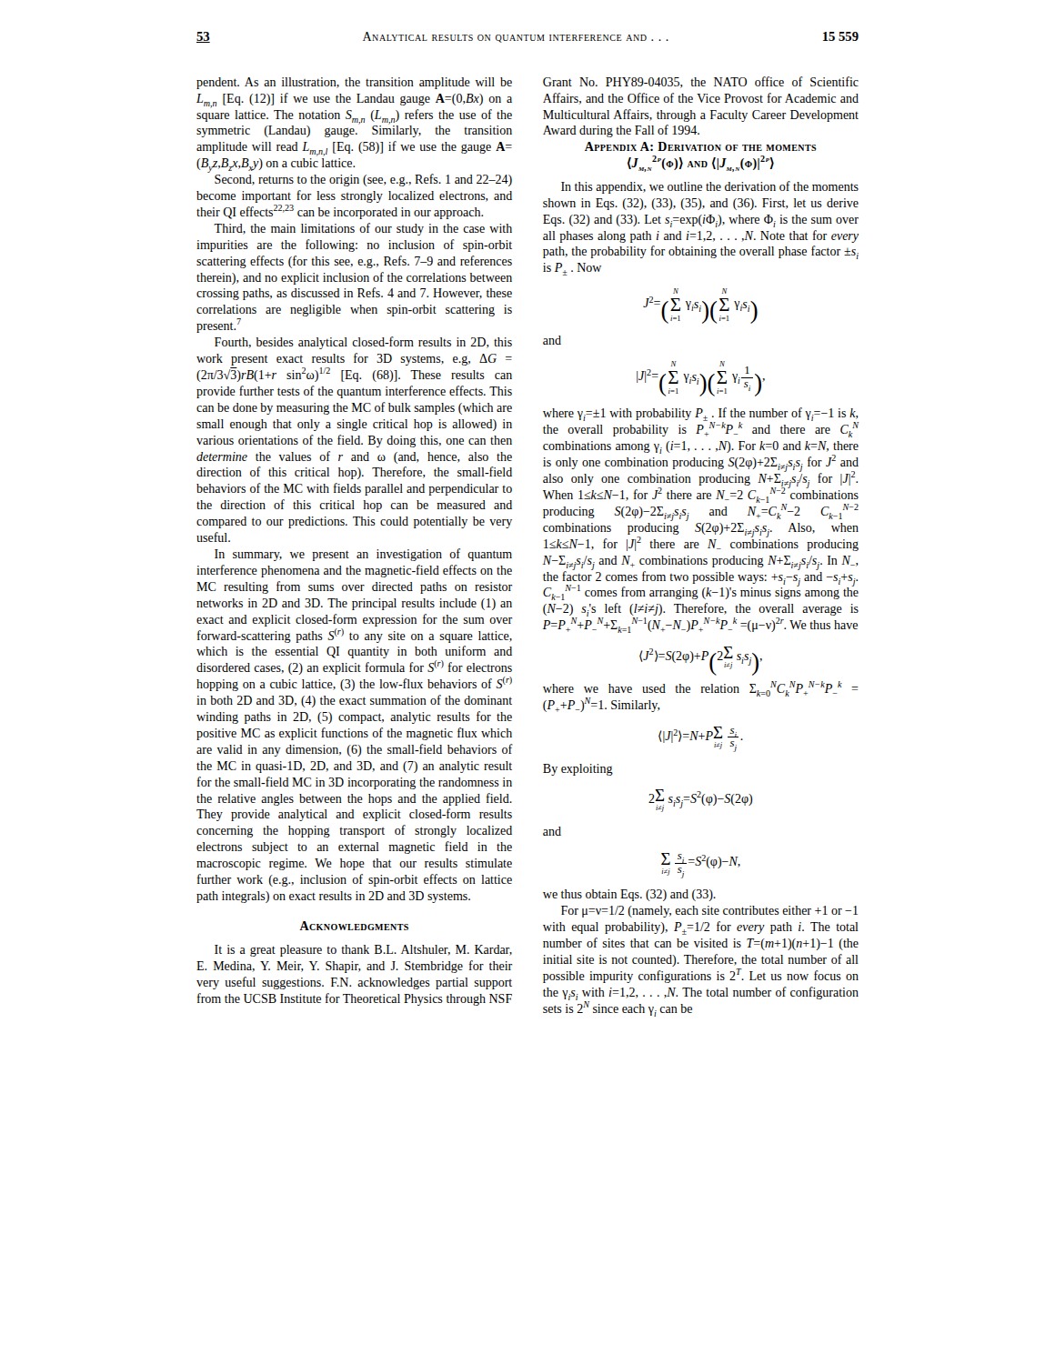53 Analytical results on quantum interference and . . . 15 559
pendent. As an illustration, the transition amplitude will be Lm,n [Eq. (12)] if we use the Landau gauge A=(0,Bx) on a square lattice. The notation Sm,n (Lm,n) refers the use of the symmetric (Landau) gauge. Similarly, the transition amplitude will read Lm,n,l [Eq. (58)] if we use the gauge A=(Byz,Bzx,Bxy) on a cubic lattice.
Second, returns to the origin (see, e.g., Refs. 1 and 22–24) become important for less strongly localized electrons, and their QI effects22,23 can be incorporated in our approach.
Third, the main limitations of our study in the case with impurities are the following: no inclusion of spin-orbit scattering effects (for this see, e.g., Refs. 7–9 and references therein), and no explicit inclusion of the correlations between crossing paths, as discussed in Refs. 4 and 7. However, these correlations are negligible when spin-orbit scattering is present.7
Fourth, besides analytical closed-form results in 2D, this work present exact results for 3D systems, e.g, ΔG =(2π/3√3)rB(1+r sin2ω)1/2 [Eq. (68)]. These results can provide further tests of the quantum interference effects. This can be done by measuring the MC of bulk samples (which are small enough that only a single critical hop is allowed) in various orientations of the field. By doing this, one can then determine the values of r and ω (and, hence, also the direction of this critical hop). Therefore, the small-field behaviors of the MC with fields parallel and perpendicular to the direction of this critical hop can be measured and compared to our predictions. This could potentially be very useful.
In summary, we present an investigation of quantum interference phenomena and the magnetic-field effects on the MC resulting from sums over directed paths on resistor networks in 2D and 3D. The principal results include (1) an exact and explicit closed-form expression for the sum over forward-scattering paths S(r) to any site on a square lattice, which is the essential QI quantity in both uniform and disordered cases, (2) an explicit formula for S(r) for electrons hopping on a cubic lattice, (3) the low-flux behaviors of S(r) in both 2D and 3D, (4) the exact summation of the dominant winding paths in 2D, (5) compact, analytic results for the positive MC as explicit functions of the magnetic flux which are valid in any dimension, (6) the small-field behaviors of the MC in quasi-1D, 2D, and 3D, and (7) an analytic result for the small-field MC in 3D incorporating the randomness in the relative angles between the hops and the applied field. They provide analytical and explicit closed-form results concerning the hopping transport of strongly localized electrons subject to an external magnetic field in the macroscopic regime. We hope that our results stimulate further work (e.g., inclusion of spin-orbit effects on lattice path integrals) on exact results in 2D and 3D systems.
Acknowledgments
It is a great pleasure to thank B.L. Altshuler, M. Kardar, E. Medina, Y. Meir, Y. Shapir, and J. Stembridge for their very useful suggestions. F.N. acknowledges partial support from the UCSB Institute for Theoretical Physics through NSF Grant No. PHY89-04035, the NATO office of Scientific Affairs, and the Office of the Vice Provost for Academic and Multicultural Affairs, through a Faculty Career Development Award during the Fall of 1994.
Appendix A: Derivation of the moments
⟨Jm,n2p(φ)⟩ and ⟨|Jm,n(φ)|2p⟩
In this appendix, we outline the derivation of the moments shown in Eqs. (32), (33), (35), and (36). First, let us derive Eqs. (32) and (33). Let si=exp(i Φi), where Φi is the sum over all phases along path i and i=1,2, . . . ,N. Note that for every path, the probability for obtaining the overall phase factor ±si is P± . Now
J2=(NΣi=1 γisi)(NΣi=1 γisi)
and
|J|2=(NΣi=1 γisi)(NΣi=1 γi1 si),
where γi=±1 with probability P± . If the number of γi=−1 is k, the overall probability is P+N−kP−k and there are CkN combinations among γi (i=1, . . . ,N). For k=0 and k=N, there is only one combination producing S(2φ)+2Σi≠jsisj for J2 and also only one combination producing N+Σi≠jsi/sj for |J|2. When 1≤k≤N−1, for J2 there are N−=2 Ck−1N−2 combinations producing S(2φ)−2Σi≠jsisj and N+=CkN−2 Ck−1N−2 combinations producing S(2φ)+2Σi≠jsisj. Also, when 1≤k≤N−1, for |J|2 there are N− combinations producing N−Σi≠jsi/sj and N+ combinations producing N+Σi≠jsi/sj. In N−, the factor 2 comes from two possible ways: +si−sj and −si+sj. Ck−1N−1 comes from arranging (k−1)'s minus signs among the (N−2) si's left (l≠i≠j). Therefore, the overall average is P=P+N+P−N+Σk=1N−1(N+−N−)P+N−kP−k =(μ−ν)2r. We thus have
⟨J2⟩=S(2φ)+P(2Σi≠j sisj),
where we have used the relation Σk=0NCkN P+N−kP−k =(P++P−)N=1. Similarly,
⟨|J|2⟩=N+PΣi≠j si sj.
By exploiting
2Σi≠j sisj=S2(φ)−S(2φ)
and
Σi≠j si sj=S2(φ)−N,
we thus obtain Eqs. (32) and (33).
For μ=ν=1/2 (namely, each site contributes either +1 or −1 with equal probability), P±=1/2 for every path i. The total number of sites that can be visited is T=(m+1)(n+1)−1 (the initial site is not counted). Therefore, the total number of all possible impurity configurations is 2T. Let us now focus on the γisi with i=1,2, . . . ,N. The total number of configuration sets is 2N since each γi can be